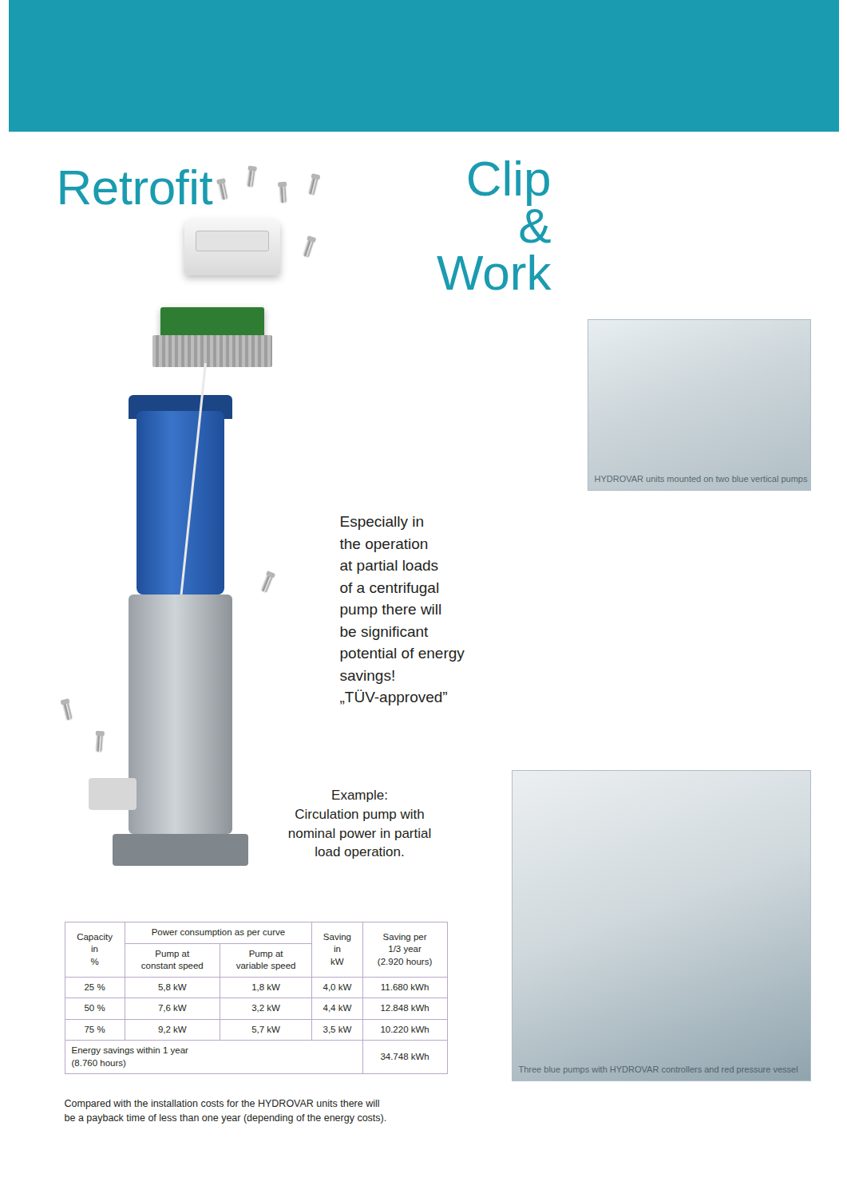Retrofit
Clip & Work
Especially in
the operation
at partial loads
of a centrifugal
pump there will
be significant
potential of energy
savings!
„TÜV-approved”
Example:
Circulation pump with
nominal power in partial
load operation.
HYDROVAR units mounted on two blue vertical pumps
Three blue pumps with HYDROVAR controllers and red pressure vessel
| Capacity in % | Power consumption as per curve | Saving in kW | Saving per 1/3 year (2.920 hours) |
| --- | --- | --- | --- |
| Pump at constant speed | Pump at variable speed |
| 25 % | 5,8 kW | 1,8 kW | 4,0 kW | 11.680 kWh |
| 50 % | 7,6 kW | 3,2 kW | 4,4 kW | 12.848 kWh |
| 75 % | 9,2 kW | 5,7 kW | 3,5 kW | 10.220 kWh |
| Energy savings within 1 year (8.760 hours) | 34.748 kWh |
Compared with the installation costs for the HYDROVAR units there will
be a payback time of less than one year (depending of the energy costs).